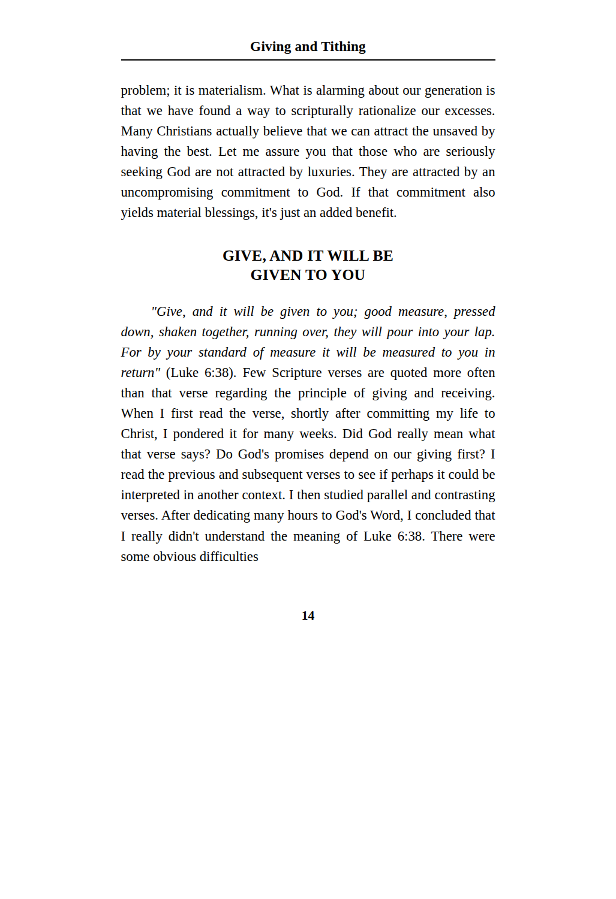Giving and Tithing
problem; it is materialism. What is alarming about our generation is that we have found a way to scripturally rationalize our excesses. Many Chris­tians actually believe that we can attract the un­saved by having the best. Let me assure you that those who are seriously seeking God are not attracted by luxuries. They are attracted by an uncompromising commitment to God. If that com­mitment also yields material blessings, it's just an added benefit.
GIVE, AND IT WILL BE
GIVEN TO YOU
"Give, and it will be given to you; good mea­sure, pressed down, shaken together, running over, they will pour into your lap. For by your standard of measure it will be measured to you in return" (Luke 6:38). Few Scripture verses are quoted more often than that verse regarding the principle of giving and receiving. When I first read the verse, shortly after committing my life to Christ, I pondered it for many weeks. Did God really mean what that verse says? Do God's promises depend on our giving first? I read the previous and subsequent verses to see if perhaps it could be interpreted in another context. I then studied parallel and contrasting verses. After dedicating many hours to God's Word, I conclud­ed that I really didn't understand the meaning of Luke 6:38. There were some obvious difficulties
14